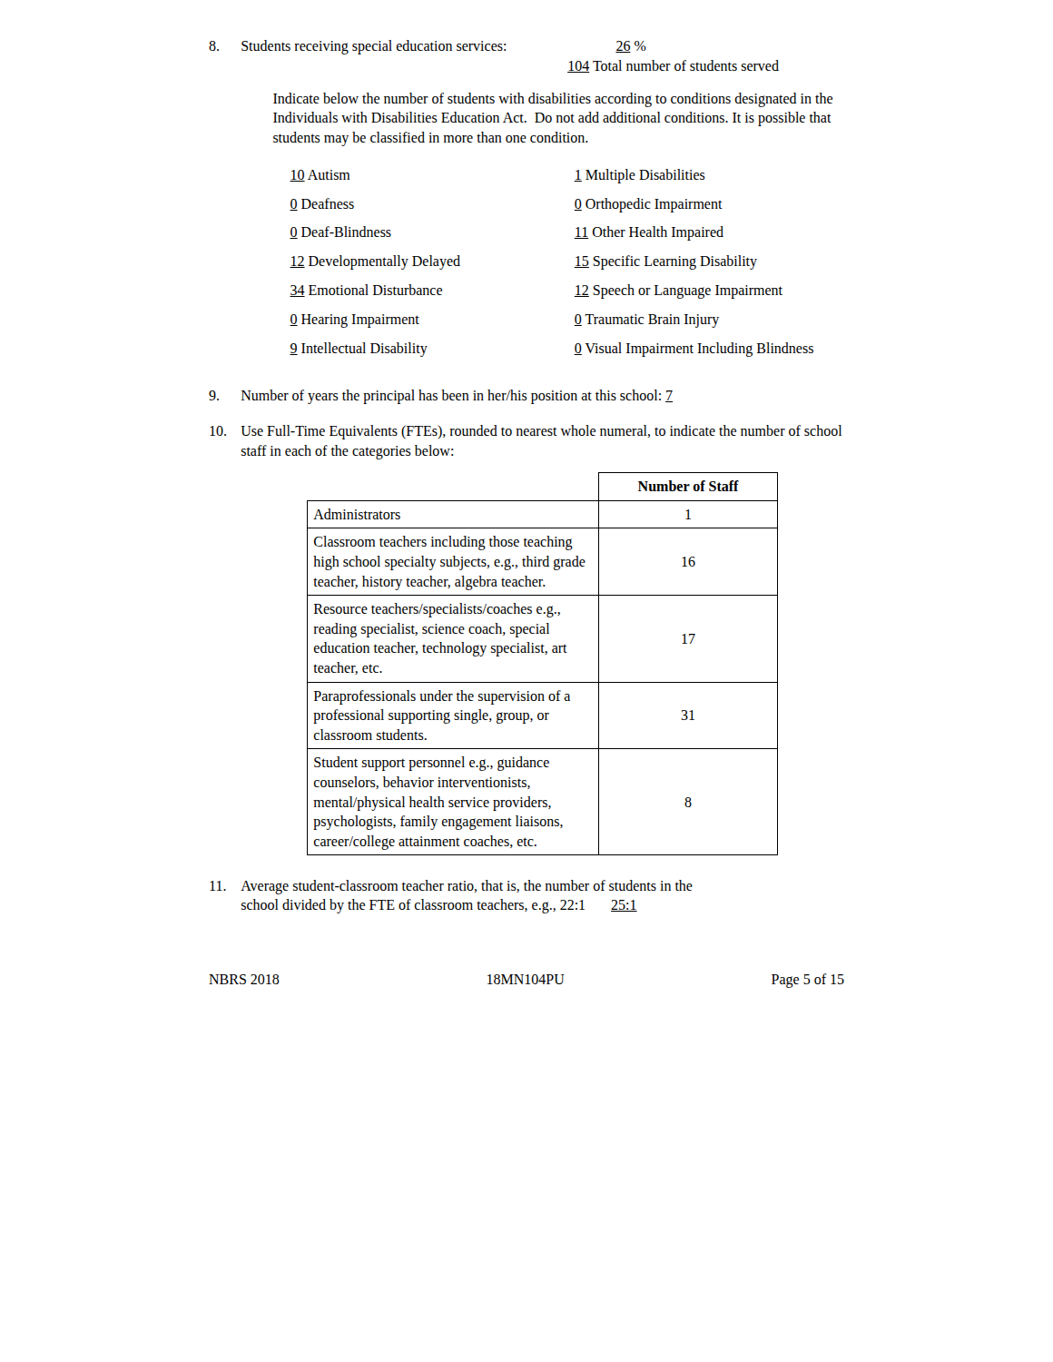8.
Students receiving special education services: 26 %
104 Total number of students served
Indicate below the number of students with disabilities according to conditions designated in the Individuals with Disabilities Education Act. Do not add additional conditions. It is possible that students may be classified in more than one condition.
| 10 Autism | 1 Multiple Disabilities |
| 0 Deafness | 0 Orthopedic Impairment |
| 0 Deaf-Blindness | 11 Other Health Impaired |
| 12 Developmentally Delayed | 15 Specific Learning Disability |
| 34 Emotional Disturbance | 12 Speech or Language Impairment |
| 0 Hearing Impairment | 0 Traumatic Brain Injury |
| 9 Intellectual Disability | 0 Visual Impairment Including Blindness |
9. Number of years the principal has been in her/his position at this school: 7
10. Use Full-Time Equivalents (FTEs), rounded to nearest whole numeral, to indicate the number of school staff in each of the categories below:
| | Number of Staff |
| --- | --- |
| Administrators | 1 |
| Classroom teachers including those teaching high school specialty subjects, e.g., third grade teacher, history teacher, algebra teacher. | 16 |
| Resource teachers/specialists/coaches e.g., reading specialist, science coach, special education teacher, technology specialist, art teacher, etc. | 17 |
| Paraprofessionals under the supervision of a professional supporting single, group, or classroom students. | 31 |
| Student support personnel e.g., guidance counselors, behavior interventionists, mental/physical health service providers, psychologists, family engagement liaisons, career/college attainment coaches, etc. | 8 |
11. Average student-classroom teacher ratio, that is, the number of students in the
school divided by the FTE of classroom teachers, e.g., 22:1 25:1
NBRS 2018 18MN104PU Page 5 of 15